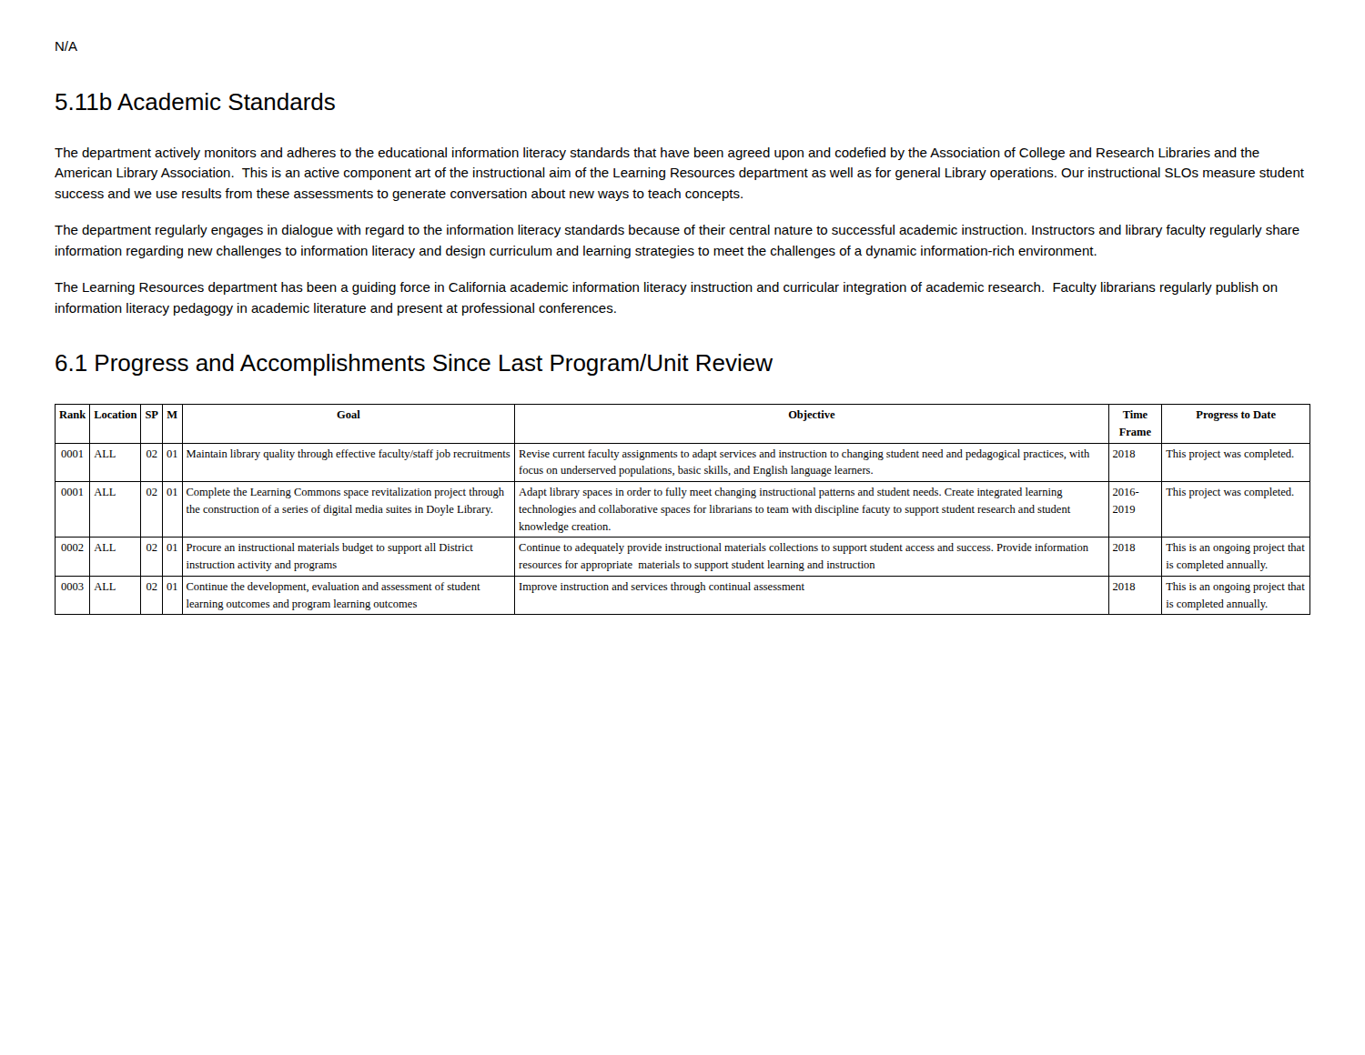N/A
5.11b Academic Standards
The department actively monitors and adheres to the educational information literacy standards that have been agreed upon and codefied by the Association of College and Research Libraries and the American Library Association. This is an active component art of the instructional aim of the Learning Resources department as well as for general Library operations. Our instructional SLOs measure student success and we use results from these assessments to generate conversation about new ways to teach concepts.
The department regularly engages in dialogue with regard to the information literacy standards because of their central nature to successful academic instruction. Instructors and library faculty regularly share information regarding new challenges to information literacy and design curriculum and learning strategies to meet the challenges of a dynamic information-rich environment.
The Learning Resources department has been a guiding force in California academic information literacy instruction and curricular integration of academic research. Faculty librarians regularly publish on information literacy pedagogy in academic literature and present at professional conferences.
6.1 Progress and Accomplishments Since Last Program/Unit Review
| Rank | Location | SP | M | Goal | Objective | Time Frame | Progress to Date |
| --- | --- | --- | --- | --- | --- | --- | --- |
| 0001 | ALL | 02 | 01 | Maintain library quality through effective faculty/staff job recruitments | Revise current faculty assignments to adapt services and instruction to changing student need and pedagogical practices, with focus on underserved populations, basic skills, and English language learners. | 2018 | This project was completed. |
| 0001 | ALL | 02 | 01 | Complete the Learning Commons space revitalization project through the construction of a series of digital media suites in Doyle Library. | Adapt library spaces in order to fully meet changing instructional patterns and student needs. Create integrated learning technologies and collaborative spaces for librarians to team with discipline facuty to support student research and student knowledge creation. | 2016-2019 | This project was completed. |
| 0002 | ALL | 02 | 01 | Procure an instructional materials budget to support all District instruction activity and programs | Continue to adequately provide instructional materials collections to support student access and success. Provide information resources for appropriate materials to support student learning and instruction | 2018 | This is an ongoing project that is completed annually. |
| 0003 | ALL | 02 | 01 | Continue the development, evaluation and assessment of student learning outcomes and program learning outcomes | Improve instruction and services through continual assessment | 2018 | This is an ongoing project that is completed annually. |